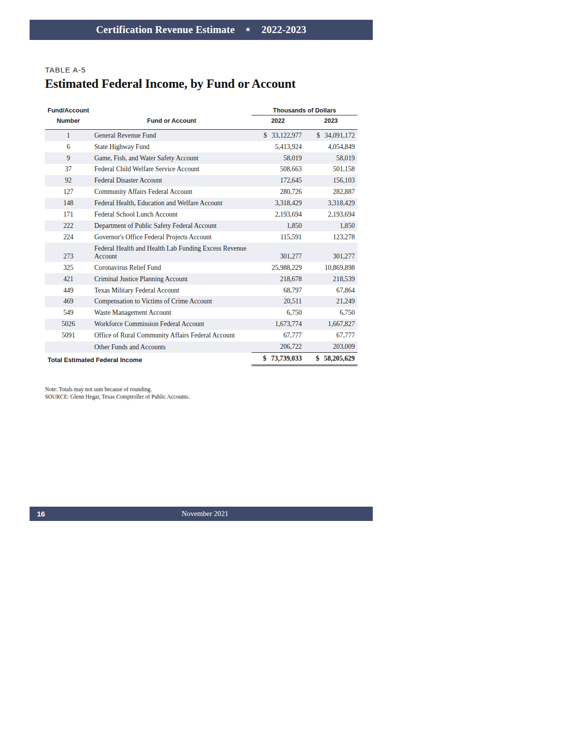Certification Revenue Estimate ★ 2022-2023
TABLE A-5
Estimated Federal Income, by Fund or Account
| Fund/Account | | Thousands of Dollars |
| --- | --- | --- |
| Number | Fund or Account | 2022 | 2023 |
| 1 | General Revenue Fund | $ 33,122,977 | $ 34,091,172 |
| 6 | State Highway Fund | 5,413,924 | 4,054,849 |
| 9 | Game, Fish, and Water Safety Account | 58,019 | 58,019 |
| 37 | Federal Child Welfare Service Account | 508,663 | 501,158 |
| 92 | Federal Disaster Account | 172,645 | 156,103 |
| 127 | Community Affairs Federal Account | 280,726 | 282,887 |
| 148 | Federal Health, Education and Welfare Account | 3,318,429 | 3,318,429 |
| 171 | Federal School Lunch Account | 2,193,694 | 2,193,694 |
| 222 | Department of Public Safety Federal Account | 1,850 | 1,850 |
| 224 | Governor's Office Federal Projects Account | 115,591 | 123,278 |
| 273 | Federal Health and Health Lab Funding Excess Revenue Account | 301,277 | 301,277 |
| 325 | Coronavirus Relief Fund | 25,988,229 | 10,869,898 |
| 421 | Criminal Justice Planning Account | 218,678 | 218,539 |
| 449 | Texas Military Federal Account | 68,797 | 67,864 |
| 469 | Compensation to Victims of Crime Account | 20,511 | 21,249 |
| 549 | Waste Management Account | 6,750 | 6,750 |
| 5026 | Workforce Commission Federal Account | 1,673,774 | 1,667,827 |
| 5091 | Office of Rural Community Affairs Federal Account | 67,777 | 67,777 |
| | Other Funds and Accounts | 206,722 | 203,009 |
| Total Estimated Federal Income | $ 73,739,033 | $ 58,205,629 |
Note: Totals may not sum because of rounding.
SOURCE: Glenn Hegar, Texas Comptroller of Public Accounts.
16
November 2021